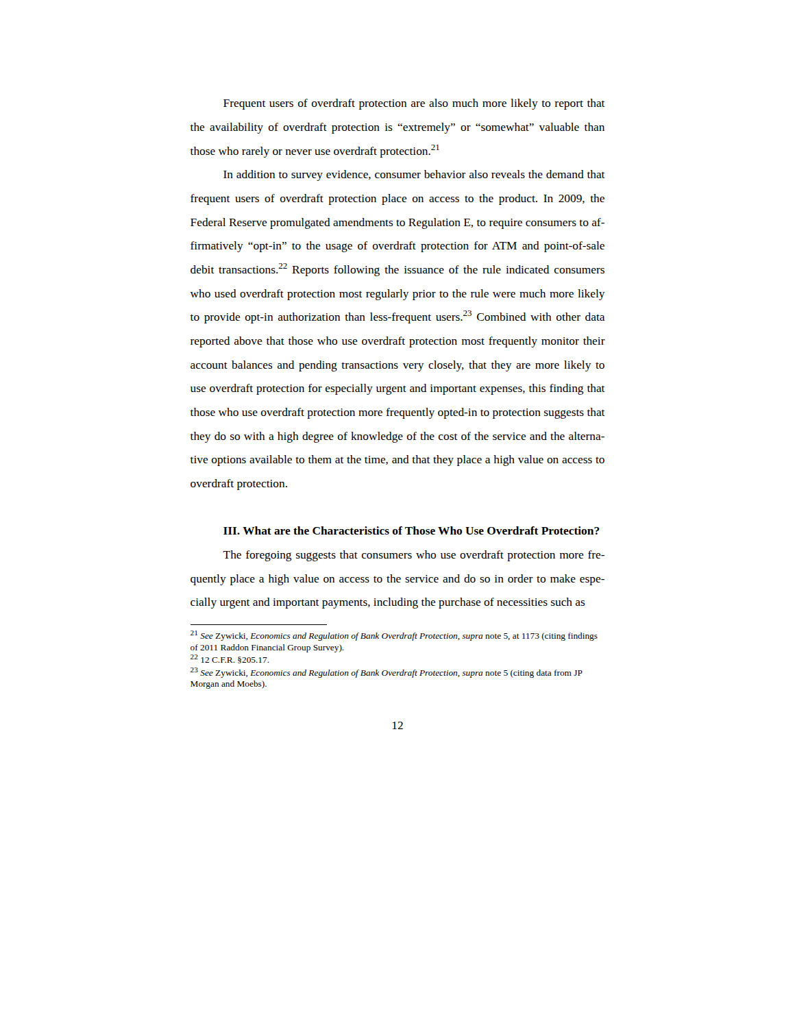Frequent users of overdraft protection are also much more likely to report that the availability of overdraft protection is “extremely” or “somewhat” valuable than those who rarely or never use overdraft protection.21
In addition to survey evidence, consumer behavior also reveals the demand that frequent users of overdraft protection place on access to the product. In 2009, the Federal Reserve promulgated amendments to Regulation E, to require consumers to affirmatively “opt-in” to the usage of overdraft protection for ATM and point-of-sale debit transactions.22 Reports following the issuance of the rule indicated consumers who used overdraft protection most regularly prior to the rule were much more likely to provide opt-in authorization than less-frequent users.23 Combined with other data reported above that those who use overdraft protection most frequently monitor their account balances and pending transactions very closely, that they are more likely to use overdraft protection for especially urgent and important expenses, this finding that those who use overdraft protection more frequently opted-in to protection suggests that they do so with a high degree of knowledge of the cost of the service and the alternative options available to them at the time, and that they place a high value on access to overdraft protection.
III. What are the Characteristics of Those Who Use Overdraft Protection?
The foregoing suggests that consumers who use overdraft protection more frequently place a high value on access to the service and do so in order to make especially urgent and important payments, including the purchase of necessities such as
21 See Zywicki, Economics and Regulation of Bank Overdraft Protection, supra note 5, at 1173 (citing findings of 2011 Raddon Financial Group Survey).
22 12 C.F.R. §205.17.
23 See Zywicki, Economics and Regulation of Bank Overdraft Protection, supra note 5 (citing data from JP Morgan and Moebs).
12